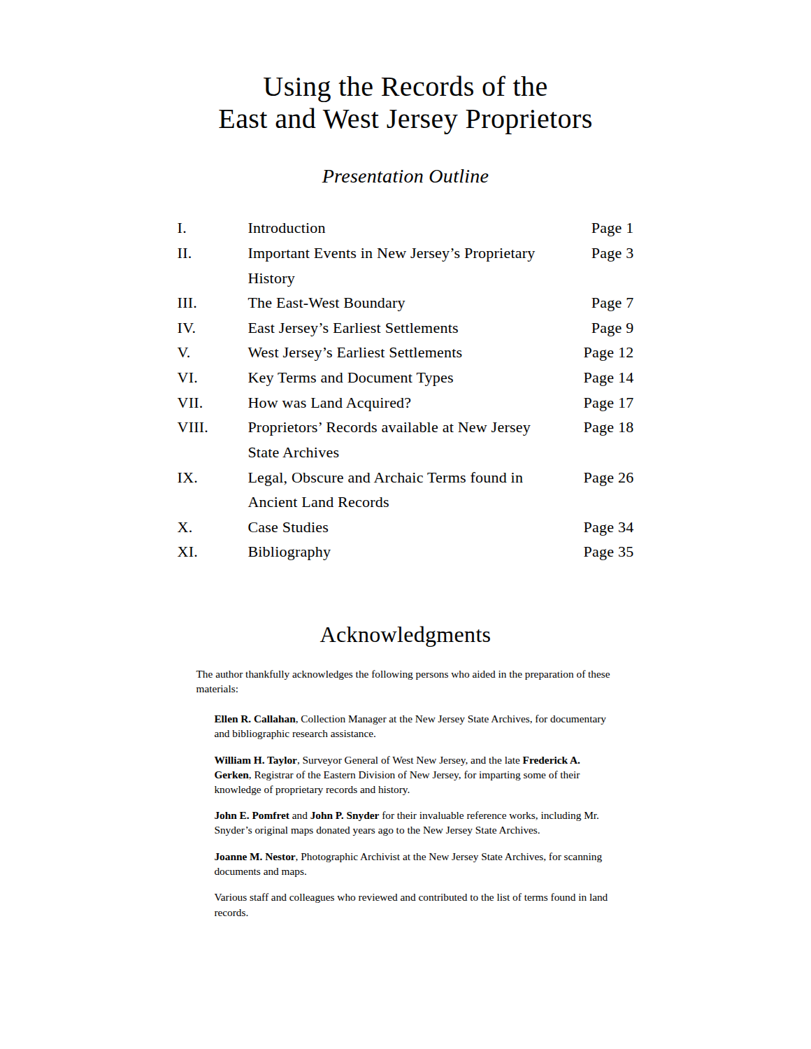Using the Records of the
East and West Jersey Proprietors
Presentation Outline
| I. | Introduction | Page 1 |
| II. | Important Events in New Jersey’s Proprietary History | Page 3 |
| III. | The East-West Boundary | Page 7 |
| IV. | East Jersey’s Earliest Settlements | Page 9 |
| V. | West Jersey’s Earliest Settlements | Page 12 |
| VI. | Key Terms and Document Types | Page 14 |
| VII. | How was Land Acquired? | Page 17 |
| VIII. | Proprietors’ Records available at New Jersey State Archives | Page 18 |
| IX. | Legal, Obscure and Archaic Terms found in Ancient Land Records | Page 26 |
| X. | Case Studies | Page 34 |
| XI. | Bibliography | Page 35 |
Acknowledgments
The author thankfully acknowledges the following persons who aided in the preparation of these materials:
Ellen R. Callahan, Collection Manager at the New Jersey State Archives, for documentary and bibliographic research assistance.
William H. Taylor, Surveyor General of West New Jersey, and the late Frederick A. Gerken, Registrar of the Eastern Division of New Jersey, for imparting some of their knowledge of proprietary records and history.
John E. Pomfret and John P. Snyder for their invaluable reference works, including Mr. Snyder’s original maps donated years ago to the New Jersey State Archives.
Joanne M. Nestor, Photographic Archivist at the New Jersey State Archives, for scanning documents and maps.
Various staff and colleagues who reviewed and contributed to the list of terms found in land records.